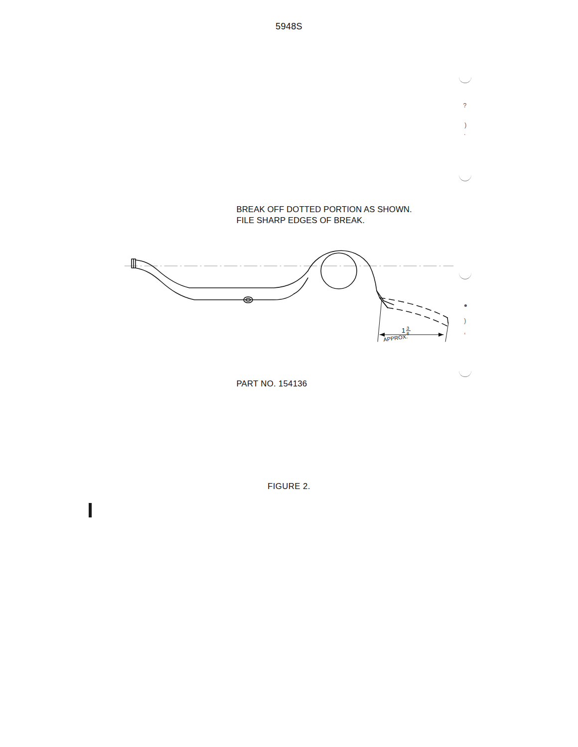5948S
? ) . ● ) ‘
BREAK OFF DOTTED PORTION AS SHOWN.
FILE SHARP EDGES OF BREAK.
1 3 8 APPROX.
PART NO. 154136
FIGURE 2.